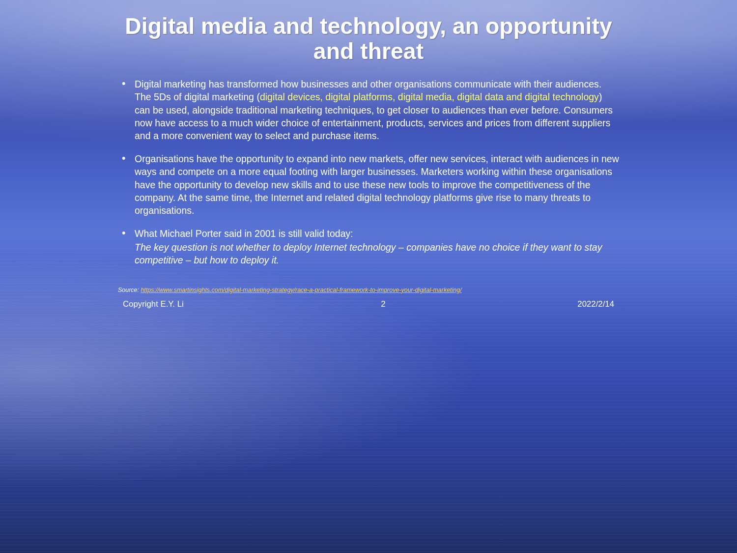Digital media and technology, an opportunity and threat
Digital marketing has transformed how businesses and other organisations communicate with their audiences. The 5Ds of digital marketing (digital devices, digital platforms, digital media, digital data and digital technology) can be used, alongside traditional marketing techniques, to get closer to audiences than ever before. Consumers now have access to a much wider choice of entertainment, products, services and prices from different suppliers and a more convenient way to select and purchase items.
Organisations have the opportunity to expand into new markets, offer new services, interact with audiences in new ways and compete on a more equal footing with larger businesses. Marketers working within these organisations have the opportunity to develop new skills and to use these new tools to improve the competitiveness of the company. At the same time, the Internet and related digital technology platforms give rise to many threats to organisations.
What Michael Porter said in 2001 is still valid today: The key question is not whether to deploy Internet technology – companies have no choice if they want to stay competitive – but how to deploy it.
Source: https://www.smartinsights.com/digital-marketing-strategy/race-a-practical-framework-to-improve-your-digital-marketing/
Copyright E.Y. Li
2
2022/2/14